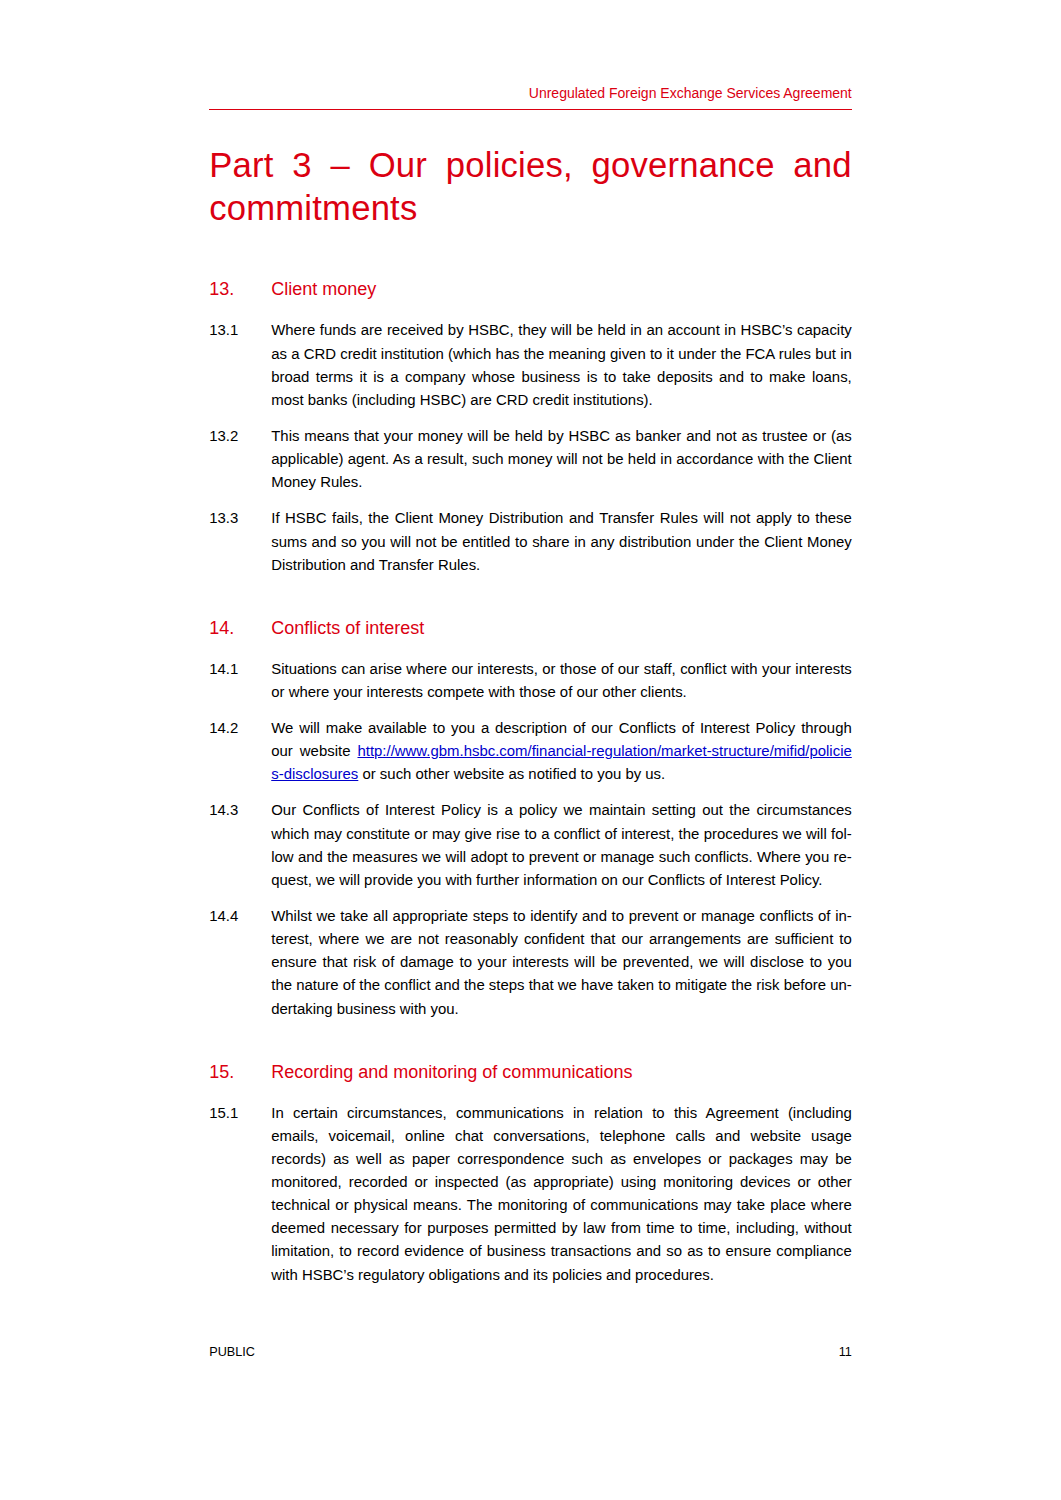Unregulated Foreign Exchange Services Agreement
Part 3 – Our policies, governance and commitments
13. Client money
13.1
Where funds are received by HSBC, they will be held in an account in HSBC’s capacity as a CRD credit institution (which has the meaning given to it under the FCA rules but in broad terms it is a company whose business is to take deposits and to make loans, most banks (including HSBC) are CRD credit institutions).
13.2
This means that your money will be held by HSBC as banker and not as trustee or (as applicable) agent. As a result, such money will not be held in accordance with the Client Money Rules.
13.3
If HSBC fails, the Client Money Distribution and Transfer Rules will not apply to these sums and so you will not be entitled to share in any distribution under the Client Money Distribution and Transfer Rules.
14. Conflicts of interest
14.1
Situations can arise where our interests, or those of our staff, conflict with your interests or where your interests compete with those of our other clients.
14.2
We will make available to you a description of our Conflicts of Interest Policy through our website http://www.gbm.hsbc.com/financial-regulation/market-structure/mifid/policies-disclosures or such other website as notified to you by us.
14.3
Our Conflicts of Interest Policy is a policy we maintain setting out the circumstances which may constitute or may give rise to a conflict of interest, the procedures we will follow and the measures we will adopt to prevent or manage such conflicts. Where you request, we will provide you with further information on our Conflicts of Interest Policy.
14.4
Whilst we take all appropriate steps to identify and to prevent or manage conflicts of interest, where we are not reasonably confident that our arrangements are sufficient to ensure that risk of damage to your interests will be prevented, we will disclose to you the nature of the conflict and the steps that we have taken to mitigate the risk before undertaking business with you.
15. Recording and monitoring of communications
15.1
In certain circumstances, communications in relation to this Agreement (including emails, voicemail, online chat conversations, telephone calls and website usage records) as well as paper correspondence such as envelopes or packages may be monitored, recorded or inspected (as appropriate) using monitoring devices or other technical or physical means. The monitoring of communications may take place where deemed necessary for purposes permitted by law from time to time, including, without limitation, to record evidence of business transactions and so as to ensure compliance with HSBC’s regulatory obligations and its policies and procedures.
PUBLIC 11